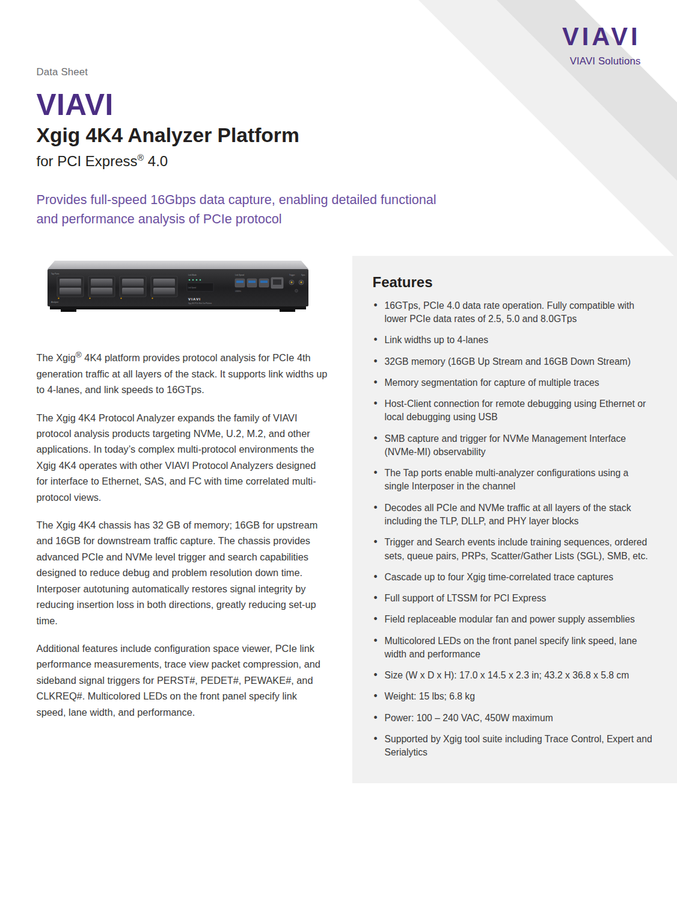Data Sheet
VIAVI
VIAVI Solutions
VIAVI
Xgig 4K4 Analyzer Platform
for PCI Express® 4.0
Provides full-speed 16Gbps data capture, enabling detailed functional and performance analysis of PCIe protocol
Tap Ports Analyzer VIAVI Xgig 4K4 PCIe Multi-Tool Platform Link Mode Link Speed Link Speed USB/Eth Trigger Sync
The Xgig® 4K4 platform provides protocol analysis for PCIe 4th generation traffic at all layers of the stack. It supports link widths up to 4-lanes, and link speeds to 16GTps.
The Xgig 4K4 Protocol Analyzer expands the family of VIAVI protocol analysis products targeting NVMe, U.2, M.2, and other applications. In today’s complex multi-protocol environments the Xgig 4K4 operates with other VIAVI Protocol Analyzers designed for interface to Ethernet, SAS, and FC with time correlated multi-protocol views.
The Xgig 4K4 chassis has 32 GB of memory; 16GB for upstream and 16GB for downstream traffic capture. The chassis provides advanced PCIe and NVMe level trigger and search capabilities designed to reduce debug and problem resolution down time. Interposer autotuning automatically restores signal integrity by reducing insertion loss in both directions, greatly reducing set-up time.
Additional features include configuration space viewer, PCIe link performance measurements, trace view packet compression, and sideband signal triggers for PERST#, PEDET#, PEWAKE#, and CLKREQ#. Multicolored LEDs on the front panel specify link speed, lane width, and performance.
Features
16GTps, PCIe 4.0 data rate operation. Fully compatible with lower PCIe data rates of 2.5, 5.0 and 8.0GTps
Link widths up to 4-lanes
32GB memory (16GB Up Stream and 16GB Down Stream)
Memory segmentation for capture of multiple traces
Host-Client connection for remote debugging using Ethernet or local debugging using USB
SMB capture and trigger for NVMe Management Interface (NVMe-MI) observability
The Tap ports enable multi-analyzer configurations using a single Interposer in the channel
Decodes all PCIe and NVMe traffic at all layers of the stack including the TLP, DLLP, and PHY layer blocks
Trigger and Search events include training sequences, ordered sets, queue pairs, PRPs, Scatter/Gather Lists (SGL), SMB, etc.
Cascade up to four Xgig time-correlated trace captures
Full support of LTSSM for PCI Express
Field replaceable modular fan and power supply assemblies
Multicolored LEDs on the front panel specify link speed, lane width and performance
Size (W x D x H): 17.0 x 14.5 x 2.3 in; 43.2 x 36.8 x 5.8 cm
Weight: 15 lbs; 6.8 kg
Power: 100 – 240 VAC, 450W maximum
Supported by Xgig tool suite including Trace Control, Expert and Serialytics